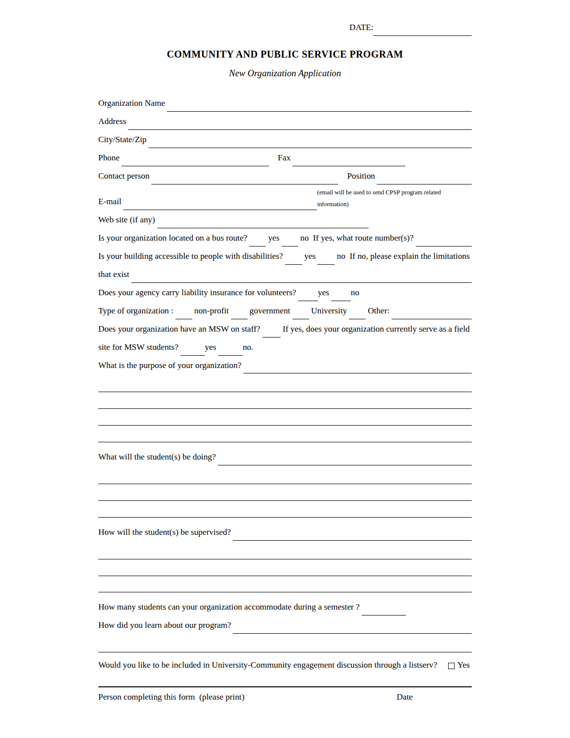DATE:
Community and Public Service Program
New Organization Application
Organization Name
Address
City/State/Zip
Phone Fax
Contact person Position
E-mail (email will be used to send CPSP program related information)
Web site (if any)
Is your organization located on a bus route? yes no If yes, what route number(s)?
Is your building accessible to people with disabilities? yes no If no, please explain the limitations
that exist
Does your agency carry liability insurance for volunteers? yes no
Type of organization : non-profit government University Other:
Does your organization have an MSW on staff? If yes, does your organization currently serve as a field
site for MSW students? yes no.
What is the purpose of your organization?
What will the student(s) be doing?
How will the student(s) be supervised?
How many students can your organization accommodate during a semester ?
How did you learn about our program?
Would you like to be included in University-Community engagement discussion through a listserv? Yes
Person completing this form (please print) Date